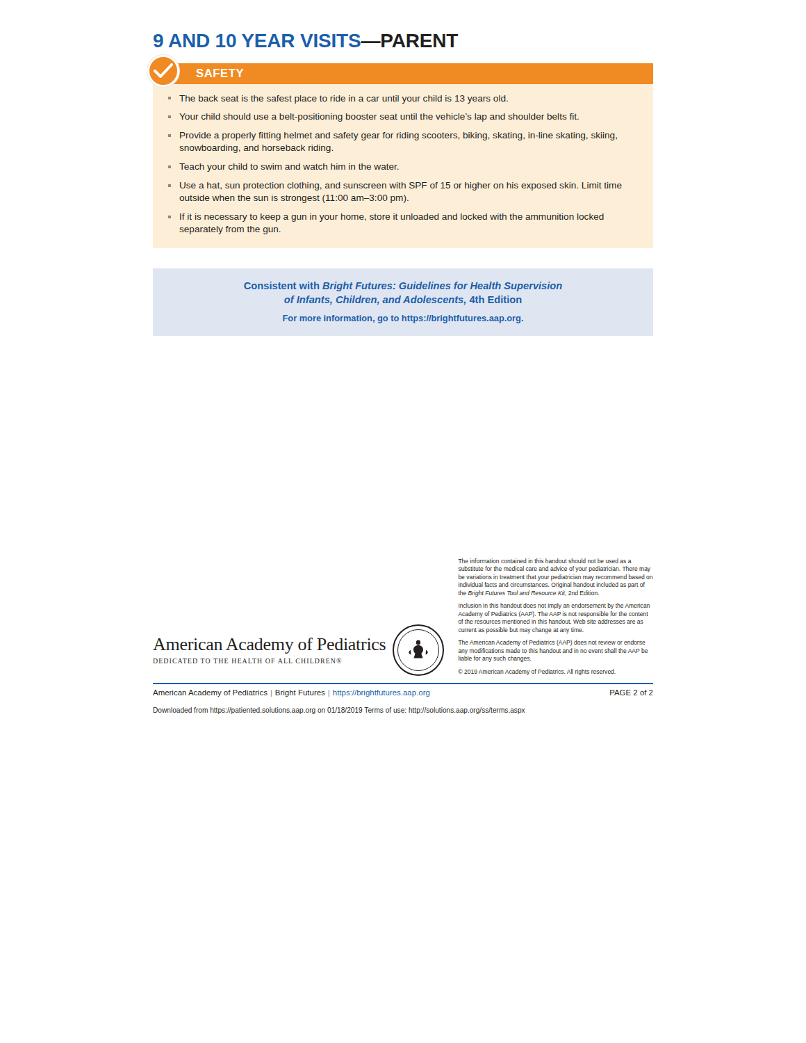9 and 10 Year Visits—Parent
Safety
The back seat is the safest place to ride in a car until your child is 13 years old.
Your child should use a belt-positioning booster seat until the vehicle’s lap and shoulder belts fit.
Provide a properly fitting helmet and safety gear for riding scooters, biking, skating, in-line skating, skiing, snowboarding, and horseback riding.
Teach your child to swim and watch him in the water.
Use a hat, sun protection clothing, and sunscreen with SPF of 15 or higher on his exposed skin. Limit time outside when the sun is strongest (11:00 am–3:00 pm).
If it is necessary to keep a gun in your home, store it unloaded and locked with the ammunition locked separately from the gun.
Consistent with Bright Futures: Guidelines for Health Supervision
of Infants, Children, and Adolescents, 4th Edition
For more information, go to https://brightfutures.aap.org.
American Academy of Pediatrics
DEDICATED TO THE HEALTH OF ALL CHILDREN®
The information contained in this handout should not be used as a substitute for the medical care and advice of your pediatrician. There may be variations in treatment that your pediatrician may recommend based on individual facts and circumstances. Original handout included as part of the Bright Futures Tool and Resource Kit, 2nd Edition.
Inclusion in this handout does not imply an endorsement by the American Academy of Pediatrics (AAP). The AAP is not responsible for the content of the resources mentioned in this handout. Web site addresses are as current as possible but may change at any time.
The American Academy of Pediatrics (AAP) does not review or endorse any modifications made to this handout and in no event shall the AAP be liable for any such changes.
© 2019 American Academy of Pediatrics. All rights reserved.
American Academy of Pediatrics|Bright Futures|https://brightfutures.aap.org
PAGE 2 of 2
Downloaded from https://patiented.solutions.aap.org on 01/18/2019 Terms of use: http://solutions.aap.org/ss/terms.aspx